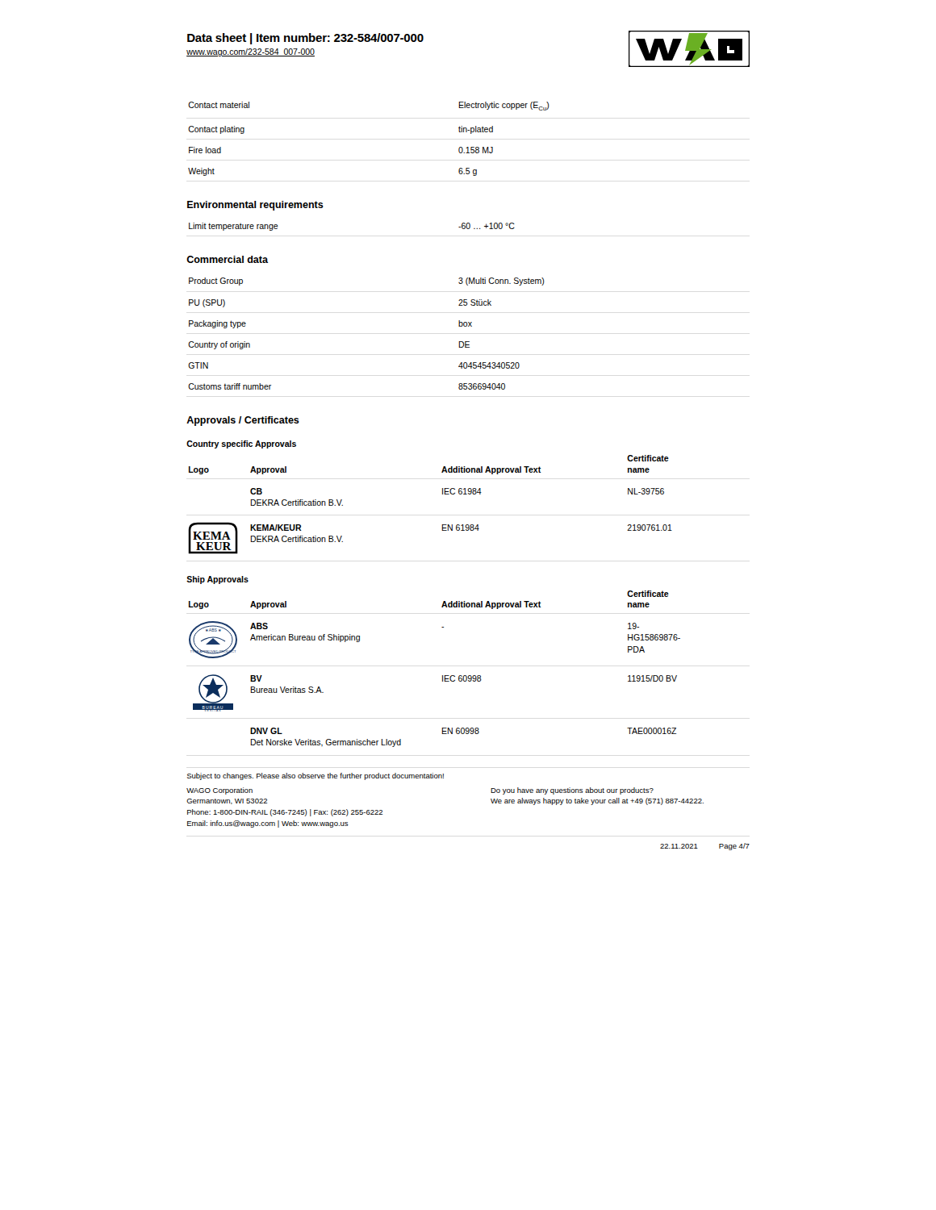Data sheet | Item number: 232-584/007-000
www.wago.com/232-584_007-000
| Contact material | Electrolytic copper (E Cu ) |
| Contact plating | tin-plated |
| Fire load | 0.158 MJ |
| Weight | 6.5 g |
Environmental requirements
| Limit temperature range | -60 … +100 °C |
Commercial data
| Product Group | 3 (Multi Conn. System) |
| PU (SPU) | 25 Stück |
| Packaging type | box |
| Country of origin | DE |
| GTIN | 4045454340520 |
| Customs tariff number | 8536694040 |
Approvals / Certificates
Country specific Approvals
| Logo | Approval | Additional Approval Text | Certificate name |
| --- | --- | --- | --- |
| | CB DEKRA Certification B.V. | IEC 61984 | NL-39756 |
| KEMA KEUR | KEMA/KEUR DEKRA Certification B.V. | EN 61984 | 2190761.01 |
Ship Approvals
| Logo | Approval | Additional Approval Text | Certificate name |
| --- | --- | --- | --- |
| ★ ABS ★ TYPE APPROVED PRODUCT | ABS American Bureau of Shipping | - | 19- HG15869876- PDA |
| BUREAU VERITAS | BV Bureau Veritas S.A. | IEC 60998 | 11915/D0 BV |
| | DNV GL Det Norske Veritas, Germanischer Lloyd | EN 60998 | TAE000016Z |
Subject to changes. Please also observe the further product documentation!
WAGO Corporation
Germantown, WI 53022
Phone: 1-800-DIN-RAIL (346-7245) | Fax: (262) 255-6222
Email: info.us@wago.com | Web: www.wago.us
Do you have any questions about our products?
We are always happy to take your call at +49 (571) 887-44222.
22.11.2021 Page 4/7